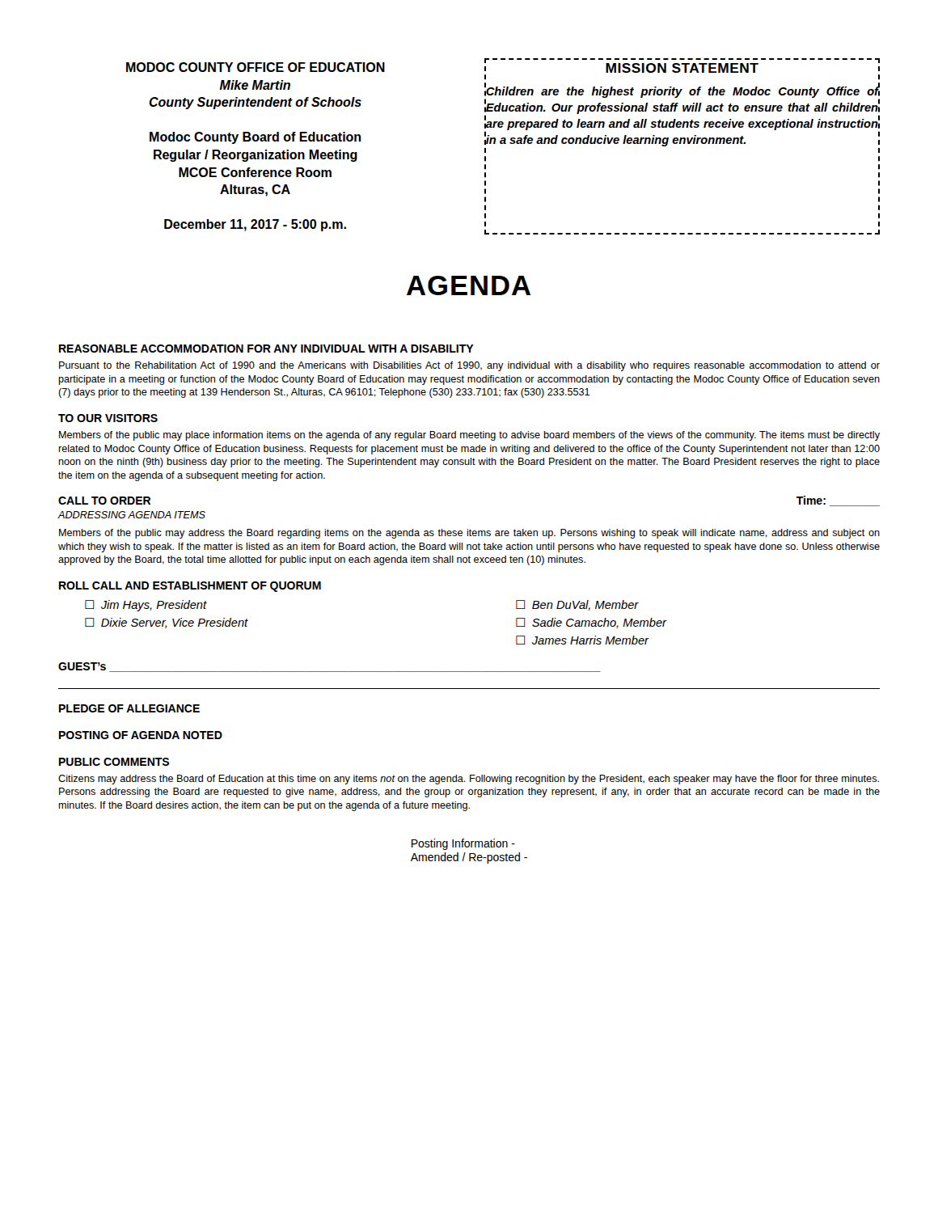| MODOC COUNTY OFFICE OF EDUCATION Mike Martin County Superintendent of Schools Modoc County Board of Education Regular / Reorganization Meeting MCOE Conference Room Alturas, CA December 11, 2017 - 5:00 p.m. | | MISSION STATEMENT Children are the highest priority of the Modoc County Office of Education. Our professional staff will act to ensure that all children are prepared to learn and all students receive exceptional instruction in a safe and conducive learning environment. |
AGENDA
Reasonable Accommodation for Any Individual with a Disability
Pursuant to the Rehabilitation Act of 1990 and the Americans with Disabilities Act of 1990, any individual with a disability who requires reasonable accommodation to attend or participate in a meeting or function of the Modoc County Board of Education may request modification or accommodation by contacting the Modoc County Office of Education seven (7) days prior to the meeting at 139 Henderson St., Alturas, CA 96101; Telephone (530) 233.7101; fax (530) 233.5531
To Our Visitors
Members of the public may place information items on the agenda of any regular Board meeting to advise board members of the views of the community. The items must be directly related to Modoc County Office of Education business. Requests for placement must be made in writing and delivered to the office of the County Superintendent not later than 12:00 noon on the ninth (9th) business day prior to the meeting. The Superintendent may consult with the Board President on the matter. The Board President reserves the right to place the item on the agenda of a subsequent meeting for action.
Call to Order Time: ________
ADDRESSING AGENDA ITEMS
Members of the public may address the Board regarding items on the agenda as these items are taken up. Persons wishing to speak will indicate name, address and subject on which they wish to speak. If the matter is listed as an item for Board action, the Board will not take action until persons who have requested to speak have done so. Unless otherwise approved by the Board, the total time allotted for public input on each agenda item shall not exceed ten (10) minutes.
Roll Call and Establishment of Quorum
| ☐ Jim Hays, President | ☐ Ben DuVal, Member |
| ☐ Dixie Server, Vice President | ☐ Sadie Camacho, Member |
| | ☐ James Harris Member |
GUEST’s ______________________________________________________________________________
Pledge of Allegiance
Posting of Agenda Noted
Public Comments
Citizens may address the Board of Education at this time on any items not on the agenda. Following recognition by the President, each speaker may have the floor for three minutes. Persons addressing the Board are requested to give name, address, and the group or organization they represent, if any, in order that an accurate record can be made in the minutes. If the Board desires action, the item can be put on the agenda of a future meeting.
Posting Information -
Amended / Re-posted -